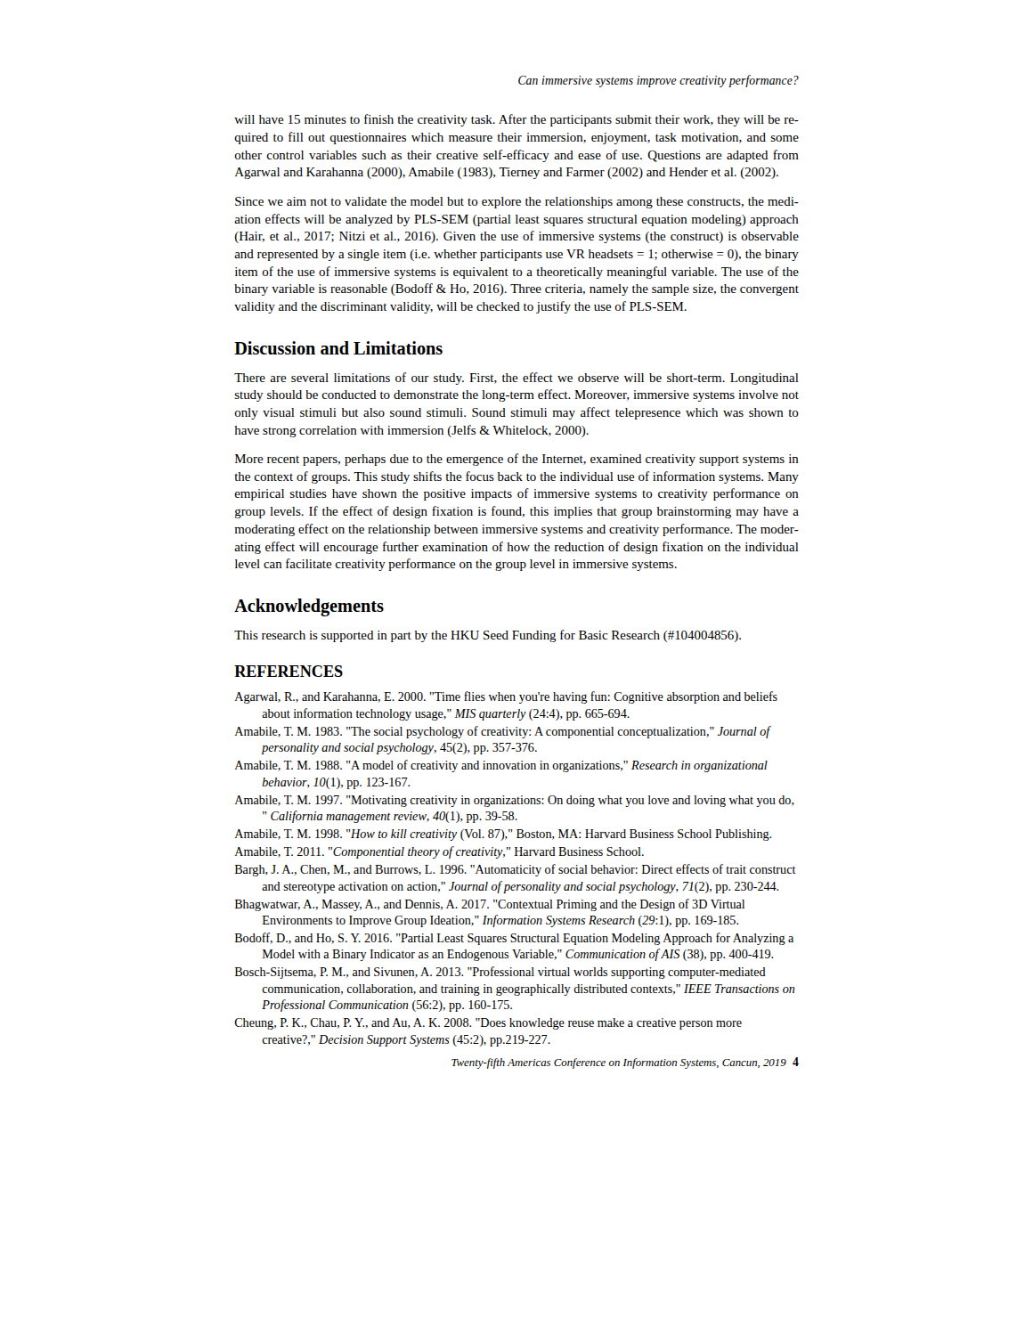Can immersive systems improve creativity performance?
will have 15 minutes to finish the creativity task. After the participants submit their work, they will be required to fill out questionnaires which measure their immersion, enjoyment, task motivation, and some other control variables such as their creative self-efficacy and ease of use. Questions are adapted from Agarwal and Karahanna (2000), Amabile (1983), Tierney and Farmer (2002) and Hender et al. (2002).
Since we aim not to validate the model but to explore the relationships among these constructs, the mediation effects will be analyzed by PLS-SEM (partial least squares structural equation modeling) approach (Hair, et al., 2017; Nitzi et al., 2016). Given the use of immersive systems (the construct) is observable and represented by a single item (i.e. whether participants use VR headsets = 1; otherwise = 0), the binary item of the use of immersive systems is equivalent to a theoretically meaningful variable. The use of the binary variable is reasonable (Bodoff & Ho, 2016). Three criteria, namely the sample size, the convergent validity and the discriminant validity, will be checked to justify the use of PLS-SEM.
Discussion and Limitations
There are several limitations of our study. First, the effect we observe will be short-term. Longitudinal study should be conducted to demonstrate the long-term effect. Moreover, immersive systems involve not only visual stimuli but also sound stimuli. Sound stimuli may affect telepresence which was shown to have strong correlation with immersion (Jelfs & Whitelock, 2000).
More recent papers, perhaps due to the emergence of the Internet, examined creativity support systems in the context of groups. This study shifts the focus back to the individual use of information systems. Many empirical studies have shown the positive impacts of immersive systems to creativity performance on group levels. If the effect of design fixation is found, this implies that group brainstorming may have a moderating effect on the relationship between immersive systems and creativity performance. The moderating effect will encourage further examination of how the reduction of design fixation on the individual level can facilitate creativity performance on the group level in immersive systems.
Acknowledgements
This research is supported in part by the HKU Seed Funding for Basic Research (#104004856).
REFERENCES
Agarwal, R., and Karahanna, E. 2000. "Time flies when you're having fun: Cognitive absorption and beliefs about information technology usage," MIS quarterly (24:4), pp. 665-694.
Amabile, T. M. 1983. "The social psychology of creativity: A componential conceptualization," Journal of personality and social psychology, 45(2), pp. 357-376.
Amabile, T. M. 1988. "A model of creativity and innovation in organizations," Research in organizational behavior, 10(1), pp. 123-167.
Amabile, T. M. 1997. "Motivating creativity in organizations: On doing what you love and loving what you do, " California management review, 40(1), pp. 39-58.
Amabile, T. M. 1998. "How to kill creativity (Vol. 87)," Boston, MA: Harvard Business School Publishing.
Amabile, T. 2011. "Componential theory of creativity," Harvard Business School.
Bargh, J. A., Chen, M., and Burrows, L. 1996. "Automaticity of social behavior: Direct effects of trait construct and stereotype activation on action," Journal of personality and social psychology, 71(2), pp. 230-244.
Bhagwatwar, A., Massey, A., and Dennis, A. 2017. "Contextual Priming and the Design of 3D Virtual Environments to Improve Group Ideation," Information Systems Research (29:1), pp. 169-185.
Bodoff, D., and Ho, S. Y. 2016. "Partial Least Squares Structural Equation Modeling Approach for Analyzing a Model with a Binary Indicator as an Endogenous Variable," Communication of AIS (38), pp. 400-419.
Bosch-Sijtsema, P. M., and Sivunen, A. 2013. "Professional virtual worlds supporting computer-mediated communication, collaboration, and training in geographically distributed contexts," IEEE Transactions on Professional Communication (56:2), pp. 160-175.
Cheung, P. K., Chau, P. Y., and Au, A. K. 2008. "Does knowledge reuse make a creative person more creative?," Decision Support Systems (45:2), pp.219-227.
Twenty-fifth Americas Conference on Information Systems, Cancun, 20194